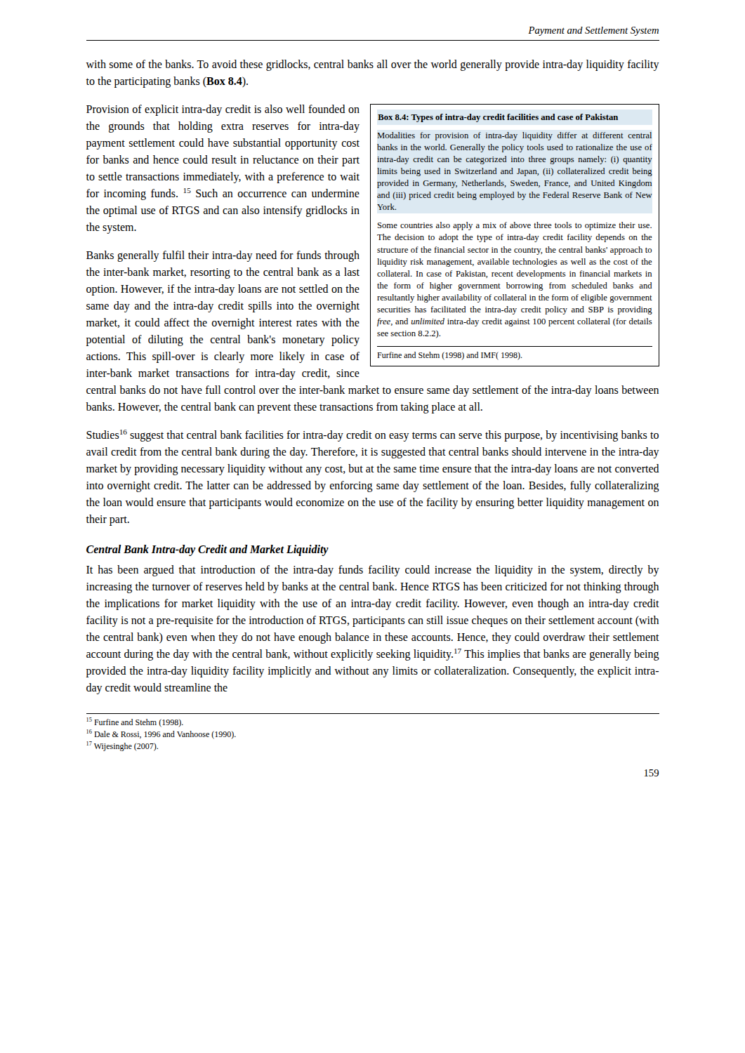Payment and Settlement System
with some of the banks. To avoid these gridlocks, central banks all over the world generally provide intra-day liquidity facility to the participating banks (Box 8.4).
Box 8.4: Types of intra-day credit facilities and case of Pakistan
Modalities for provision of intra-day liquidity differ at different central banks in the world. Generally the policy tools used to rationalize the use of intra-day credit can be categorized into three groups namely: (i) quantity limits being used in Switzerland and Japan, (ii) collateralized credit being provided in Germany, Netherlands, Sweden, France, and United Kingdom and (iii) priced credit being employed by the Federal Reserve Bank of New York.
Some countries also apply a mix of above three tools to optimize their use. The decision to adopt the type of intra-day credit facility depends on the structure of the financial sector in the country, the central banks' approach to liquidity risk management, available technologies as well as the cost of the collateral. In case of Pakistan, recent developments in financial markets in the form of higher government borrowing from scheduled banks and resultantly higher availability of collateral in the form of eligible government securities has facilitated the intra-day credit policy and SBP is providing free, and unlimited intra-day credit against 100 percent collateral (for details see section 8.2.2).
Furfine and Stehm (1998) and IMF( 1998).
Provision of explicit intra-day credit is also well founded on the grounds that holding extra reserves for intra-day payment settlement could have substantial opportunity cost for banks and hence could result in reluctance on their part to settle transactions immediately, with a preference to wait for incoming funds. 15 Such an occurrence can undermine the optimal use of RTGS and can also intensify gridlocks in the system.
Banks generally fulfil their intra-day need for funds through the inter-bank market, resorting to the central bank as a last option. However, if the intra-day loans are not settled on the same day and the intra-day credit spills into the overnight market, it could affect the overnight interest rates with the potential of diluting the central bank's monetary policy actions. This spill-over is clearly more likely in case of inter-bank market transactions for intra-day credit, since central banks do not have full control over the inter-bank market to ensure same day settlement of the intra-day loans between banks. However, the central bank can prevent these transactions from taking place at all.
Studies16 suggest that central bank facilities for intra-day credit on easy terms can serve this purpose, by incentivising banks to avail credit from the central bank during the day. Therefore, it is suggested that central banks should intervene in the intra-day market by providing necessary liquidity without any cost, but at the same time ensure that the intra-day loans are not converted into overnight credit. The latter can be addressed by enforcing same day settlement of the loan. Besides, fully collateralizing the loan would ensure that participants would economize on the use of the facility by ensuring better liquidity management on their part.
Central Bank Intra-day Credit and Market Liquidity
It has been argued that introduction of the intra-day funds facility could increase the liquidity in the system, directly by increasing the turnover of reserves held by banks at the central bank. Hence RTGS has been criticized for not thinking through the implications for market liquidity with the use of an intra-day credit facility. However, even though an intra-day credit facility is not a pre-requisite for the introduction of RTGS, participants can still issue cheques on their settlement account (with the central bank) even when they do not have enough balance in these accounts. Hence, they could overdraw their settlement account during the day with the central bank, without explicitly seeking liquidity.17 This implies that banks are generally being provided the intra-day liquidity facility implicitly and without any limits or collateralization. Consequently, the explicit intra-day credit would streamline the
15 Furfine and Stehm (1998).
16 Dale & Rossi, 1996 and Vanhoose (1990).
17 Wijesinghe (2007).
159